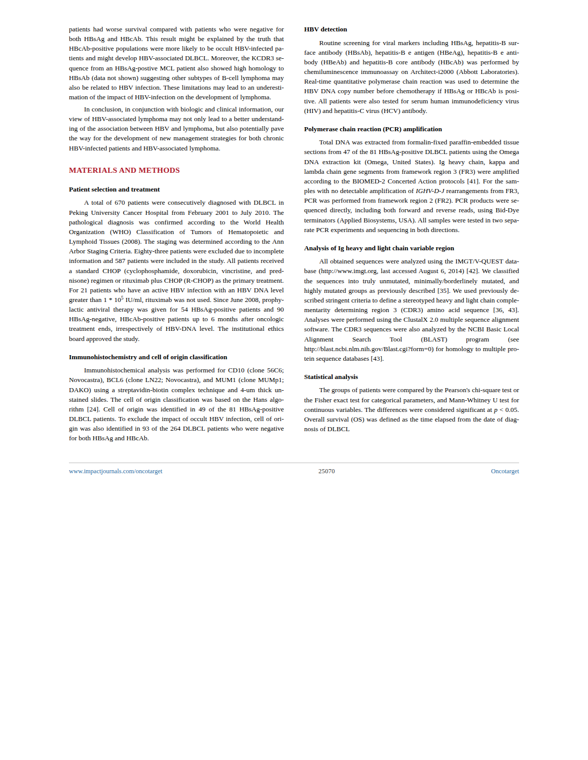patients had worse survival compared with patients who were negative for both HBsAg and HBcAb. This result might be explained by the truth that HBcAb-positive populations were more likely to be occult HBV-infected patients and might develop HBV-associated DLBCL. Moreover, the KCDR3 sequence from an HBsAg-postive MCL patient also showed high homology to HBsAb (data not shown) suggesting other subtypes of B-cell lymphoma may also be related to HBV infection. These limitations may lead to an underestimation of the impact of HBV-infection on the development of lymphoma.
In conclusion, in conjunction with biologic and clinical information, our view of HBV-associated lymphoma may not only lead to a better understanding of the association between HBV and lymphoma, but also potentially pave the way for the development of new management strategies for both chronic HBV-infected patients and HBV-associated lymphoma.
Materials and Methods
Patient selection and treatment
A total of 670 patients were consecutively diagnosed with DLBCL in Peking University Cancer Hospital from February 2001 to July 2010. The pathological diagnosis was confirmed according to the World Health Organization (WHO) Classification of Tumors of Hematopoietic and Lymphoid Tissues (2008). The staging was determined according to the Ann Arbor Staging Criteria. Eighty-three patients were excluded due to incomplete information and 587 patients were included in the study. All patients received a standard CHOP (cyclophosphamide, doxorubicin, vincristine, and prednisone) regimen or rituximab plus CHOP (R-CHOP) as the primary treatment. For 21 patients who have an active HBV infection with an HBV DNA level greater than 1 * 105 IU/ml, rituximab was not used. Since June 2008, prophylactic antiviral therapy was given for 54 HBsAg-positive patients and 90 HBsAg-negative, HBcAb-positive patients up to 6 months after oncologic treatment ends, irrespectively of HBV-DNA level. The institutional ethics board approved the study.
Immunohistochemistry and cell of origin classification
Immunohistochemical analysis was performed for CD10 (clone 56C6; Novocastra), BCL6 (clone LN22; Novocastra), and MUM1 (clone MUMp1; DAKO) using a streptavidin-biotin complex technique and 4-um thick unstained slides. The cell of origin classification was based on the Hans algorithm [24]. Cell of origin was identified in 49 of the 81 HBsAg-positive DLBCL patients. To exclude the impact of occult HBV infection, cell of origin was also identified in 93 of the 264 DLBCL patients who were negative for both HBsAg and HBcAb.
HBV detection
Routine screening for viral markers including HBsAg, hepatitis-B surface antibody (HBsAb), hepatitis-B e antigen (HBeAg), hepatitis-B e antibody (HBeAb) and hepatitis-B core antibody (HBcAb) was performed by chemiluminescence immunoassay on Architect-i2000 (Abbott Laboratories). Real-time quantitative polymerase chain reaction was used to determine the HBV DNA copy number before chemotherapy if HBsAg or HBcAb is positive. All patients were also tested for serum human immunodeficiency virus (HIV) and hepatitis-C virus (HCV) antibody.
Polymerase chain reaction (PCR) amplification
Total DNA was extracted from formalin-fixed paraffin-embedded tissue sections from 47 of the 81 HBsAg-positive DLBCL patients using the Omega DNA extraction kit (Omega, United States). Ig heavy chain, kappa and lambda chain gene segments from framework region 3 (FR3) were amplified according to the BIOMED-2 Concerted Action protocols [41]. For the samples with no detectable amplification of IGHV-D-J rearrangements from FR3, PCR was performed from framework region 2 (FR2). PCR products were sequenced directly, including both forward and reverse reads, using Bid-Dye terminators (Applied Biosystems, USA). All samples were tested in two separate PCR experiments and sequencing in both directions.
Analysis of Ig heavy and light chain variable region
All obtained sequences were analyzed using the IMGT/V-QUEST database (http://www.imgt.org, last accessed August 6, 2014) [42]. We classified the sequences into truly unmutated, minimally/borderlinely mutated, and highly mutated groups as previously described [35]. We used previously described stringent criteria to define a stereotyped heavy and light chain complementarity determining region 3 (CDR3) amino acid sequence [36, 43]. Analyses were performed using the ClustalX 2.0 multiple sequence alignment software. The CDR3 sequences were also analyzed by the NCBI Basic Local Alignment Search Tool (BLAST) program (see http://blast.ncbi.nlm.nih.gov/Blast.cgi?form=0) for homology to multiple protein sequence databases [43].
Statistical analysis
The groups of patients were compared by the Pearson's chi-square test or the Fisher exact test for categorical parameters, and Mann-Whitney U test for continuous variables. The differences were considered significant at p < 0.05. Overall survival (OS) was defined as the time elapsed from the date of diagnosis of DLBCL
www.impactjournals.com/oncotarget
25070
Oncotarget